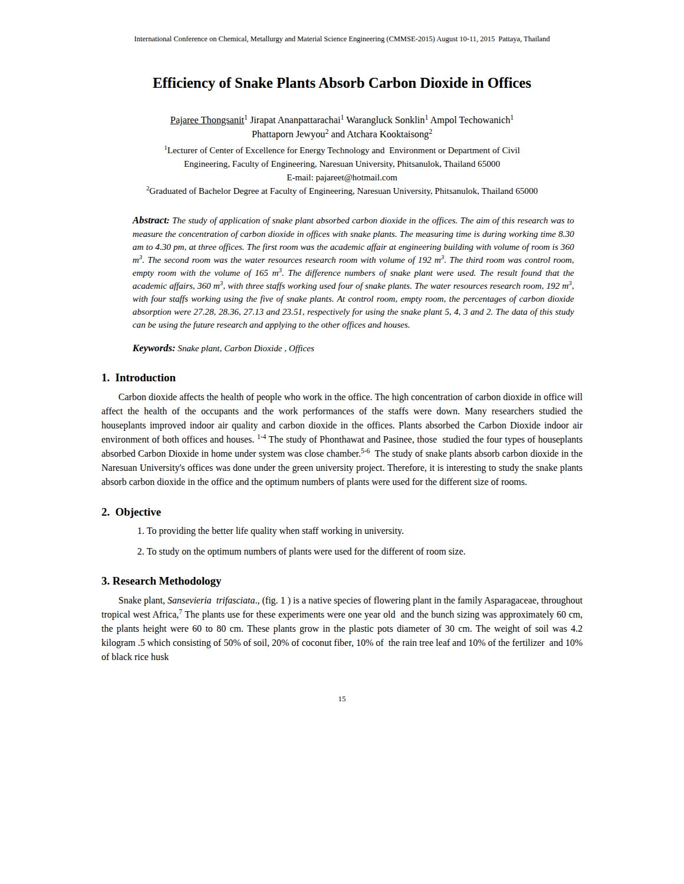International Conference on Chemical, Metallurgy and Material Science Engineering (CMMSE-2015) August 10-11, 2015 Pattaya, Thailand
Efficiency of Snake Plants Absorb Carbon Dioxide in Offices
Pajaree Thongsanit1 Jirapat Ananpattarachai1 Warangluck Sonklin1 Ampol Techowanich1
Phattaporn Jewyou2 and Atchara Kooktaisong2
1Lecturer of Center of Excellence for Energy Technology and Environment or Department of Civil
Engineering, Faculty of Engineering, Naresuan University, Phitsanulok, Thailand 65000
E-mail: pajareet@hotmail.com
2Graduated of Bachelor Degree at Faculty of Engineering, Naresuan University, Phitsanulok, Thailand 65000
Abstract: The study of application of snake plant absorbed carbon dioxide in the offices. The aim of this research was to measure the concentration of carbon dioxide in offices with snake plants. The measuring time is during working time 8.30 am to 4.30 pm, at three offices. The first room was the academic affair at engineering building with volume of room is 360 m3. The second room was the water resources research room with volume of 192 m3. The third room was control room, empty room with the volume of 165 m3. The difference numbers of snake plant were used. The result found that the academic affairs, 360 m3, with three staffs working used four of snake plants. The water resources research room, 192 m3, with four staffs working using the five of snake plants. At control room, empty room, the percentages of carbon dioxide absorption were 27.28, 28.36, 27.13 and 23.51, respectively for using the snake plant 5, 4, 3 and 2. The data of this study can be using the future research and applying to the other offices and houses.
Keywords: Snake plant, Carbon Dioxide , Offices
1. Introduction
Carbon dioxide affects the health of people who work in the office. The high concentration of carbon dioxide in office will affect the health of the occupants and the work performances of the staffs were down. Many researchers studied the houseplants improved indoor air quality and carbon dioxide in the offices. Plants absorbed the Carbon Dioxide indoor air environment of both offices and houses. 1-4 The study of Phonthawat and Pasinee, those studied the four types of houseplants absorbed Carbon Dioxide in home under system was close chamber.5-6 The study of snake plants absorb carbon dioxide in the Naresuan University's offices was done under the green university project. Therefore, it is interesting to study the snake plants absorb carbon dioxide in the office and the optimum numbers of plants were used for the different size of rooms.
2. Objective
To providing the better life quality when staff working in university.
To study on the optimum numbers of plants were used for the different of room size.
3. Research Methodology
Snake plant, Sansevieria trifasciata., (fig. 1 ) is a native species of flowering plant in the family Asparagaceae, throughout tropical west Africa,7 The plants use for these experiments were one year old and the bunch sizing was approximately 60 cm, the plants height were 60 to 80 cm. These plants grow in the plastic pots diameter of 30 cm. The weight of soil was 4.2 kilogram .5 which consisting of 50% of soil, 20% of coconut fiber, 10% of the rain tree leaf and 10% of the fertilizer and 10% of black rice husk
15